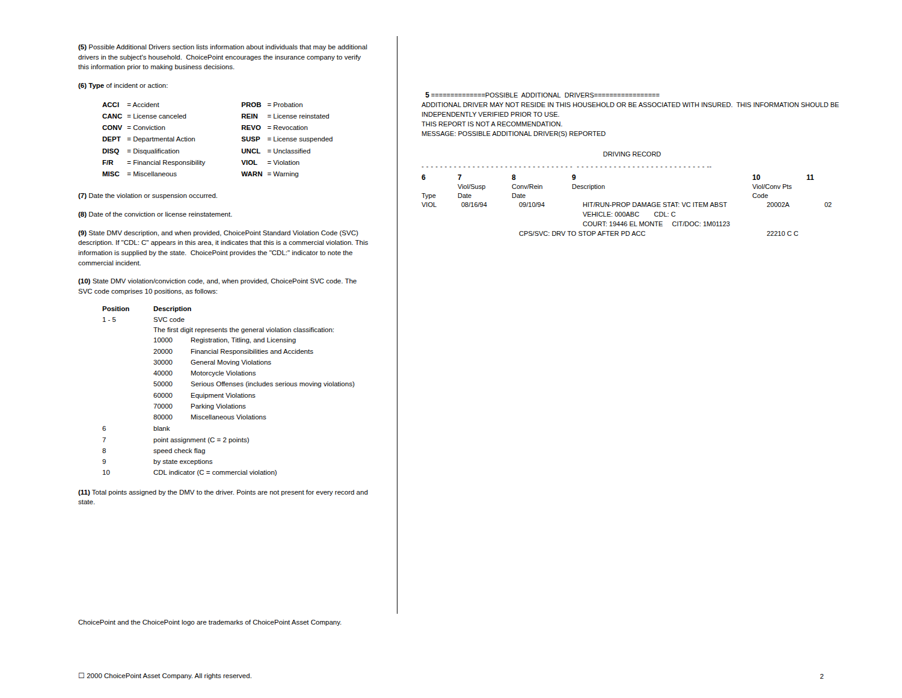(5) Possible Additional Drivers section lists information about individuals that may be additional drivers in the subject's household. ChoicePoint encourages the insurance company to verify this information prior to making business decisions.
(6) Type of incident or action:
| ACCI | = Accident | PROB | = Probation |
| CANC | = License canceled | REIN | = License reinstated |
| CONV | = Conviction | REVO | = Revocation |
| DEPT | = Departmental Action | SUSP | = License suspended |
| DISQ | = Disqualification | UNCL | = Unclassified |
| F/R | = Financial Responsibility | VIOL | = Violation |
| MISC | = Miscellaneous | WARN | = Warning |
(7) Date the violation or suspension occurred.
(8) Date of the conviction or license reinstatement.
(9) State DMV description, and when provided, ChoicePoint Standard Violation Code (SVC) description. If "CDL: C" appears in this area, it indicates that this is a commercial violation. This information is supplied by the state. ChoicePoint provides the "CDL:" indicator to note the commercial incident.
(10) State DMV violation/conviction code, and, when provided, ChoicePoint SVC code. The SVC code comprises 10 positions, as follows:
| Position | Description |
| --- | --- |
| 1 - 5 | SVC code The first digit represents the general violation classification: / 10000 / Registration, Titling, and Licensing / / 20000 / Financial Responsibilities and Accidents / / 30000 / General Moving Violations / / 40000 / Motorcycle Violations / / 50000 / Serious Offenses (includes serious moving violations) / / 60000 / Equipment Violations / / 70000 / Parking Violations / / 80000 / Miscellaneous Violations / |
| 6 | blank |
| 7 | point assignment (C = 2 points) |
| 8 | speed check flag |
| 9 | by state exceptions |
| 10 | CDL indicator (C = commercial violation) |
(11) Total points assigned by the DMV to the driver. Points are not present for every record and state.
5 ==============POSSIBLE ADDITIONAL DRIVERS=================
ADDITIONAL DRIVER MAY NOT RESIDE IN THIS HOUSEHOLD OR BE ASSOCIATED WITH INSURED. THIS INFORMATION SHOULD BE INDEPENDENTLY VERIFIED PRIOR TO USE.
THIS REPORT IS NOT A RECOMMENDATION.
MESSAGE: POSSIBLE ADDITIONAL DRIVER(S) REPORTED
DRIVING RECORD
- - - - - - - - - - - - - - - - - - - - - - - - - - - - - - - - - - - - - - - - - - - - - - - - - - - - - - - - - - - - - --
| 6 | 7 | 8 | 9 | 10 | 11 |
| | Viol/Susp | Conv/Rein | Description | Viol/Conv Pts |
| Type | Date | Date | | Code |
| VIOL | 08/16/94 | 09/10/94 | HIT/RUN-PROP DAMAGE STAT: VC ITEM ABST | 20002A | 02 |
| | VEHICLE: 000ABC CDL: C |
| | COURT: 19446 EL MONTE CIT/DOC: 1M01123 |
| | CPS/SVC: DRV TO STOP AFTER PD ACC | 22210 C C |
ChoicePoint and the ChoicePoint logo are trademarks of ChoicePoint Asset Company.
☐ 2000 ChoicePoint Asset Company. All rights reserved.
2